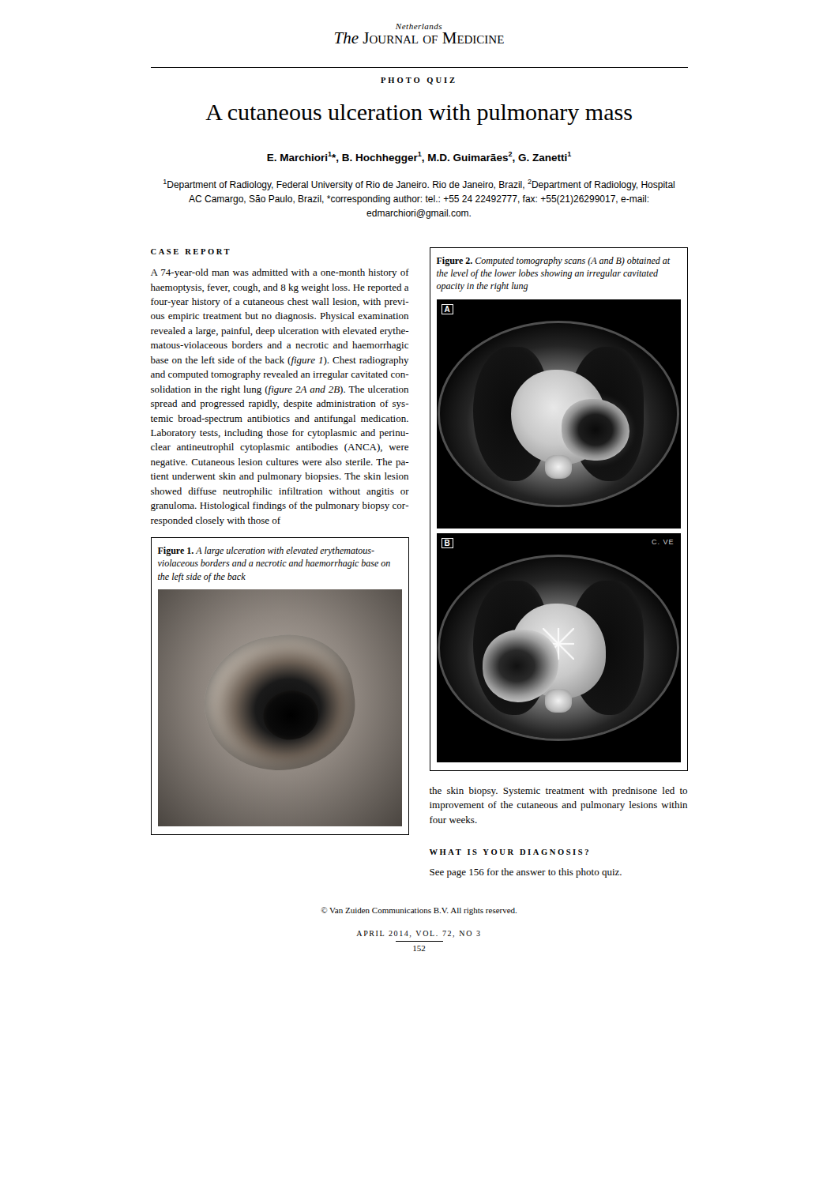Netherlands
The Journal of Medicine
PHOTO QUIZ
A cutaneous ulceration with pulmonary mass
E. Marchiori1*, B. Hochhegger1, M.D. Guimarães2, G. Zanetti1
1Department of Radiology, Federal University of Rio de Janeiro. Rio de Janeiro, Brazil, 2Department of Radiology, Hospital AC Camargo, São Paulo, Brazil, *corresponding author: tel.: +55 24 22492777, fax: +55(21)26299017, e-mail: edmarchiori@gmail.com.
CASE REPORT
A 74-year-old man was admitted with a one-month history of haemoptysis, fever, cough, and 8 kg weight loss. He reported a four-year history of a cutaneous chest wall lesion, with previous empiric treatment but no diagnosis. Physical examination revealed a large, painful, deep ulceration with elevated erythematous-violaceous borders and a necrotic and haemorrhagic base on the left side of the back (figure 1). Chest radiography and computed tomography revealed an irregular cavitated consolidation in the right lung (figure 2A and 2B). The ulceration spread and progressed rapidly, despite administration of systemic broad-spectrum antibiotics and antifungal medication. Laboratory tests, including those for cytoplasmic and perinuclear antineutrophil cytoplasmic antibodies (ANCA), were negative. Cutaneous lesion cultures were also sterile. The patient underwent skin and pulmonary biopsies. The skin lesion showed diffuse neutrophilic infiltration without angitis or granuloma. Histological findings of the pulmonary biopsy corresponded closely with those of
Figure 1. A large ulceration with elevated erythematous-violaceous borders and a necrotic and haemorrhagic base on the left side of the back
Figure 2. Computed tomography scans (A and B) obtained at the level of the lower lobes showing an irregular cavitated opacity in the right lung
A
B C. VE
the skin biopsy. Systemic treatment with prednisone led to improvement of the cutaneous and pulmonary lesions within four weeks.
WHAT IS YOUR DIAGNOSIS?
See page 156 for the answer to this photo quiz.
© Van Zuiden Communications B.V. All rights reserved.
APRIL 2014, VOL. 72, NO 3
152